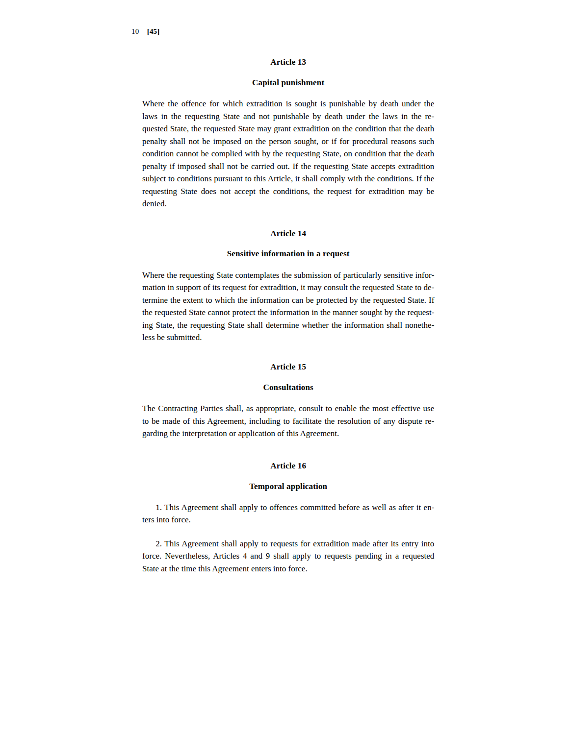10[45]
Article 13
Capital punishment
Where the offence for which extradition is sought is punishable by death under the laws in the requesting State and not punishable by death under the laws in the requested State, the requested State may grant extradition on the condition that the death penalty shall not be imposed on the person sought, or if for procedural reasons such condition cannot be complied with by the requesting State, on condition that the death penalty if imposed shall not be carried out. If the requesting State accepts extradition subject to conditions pursuant to this Article, it shall comply with the conditions. If the requesting State does not accept the conditions, the request for extradition may be denied.
Article 14
Sensitive information in a request
Where the requesting State contemplates the submission of particularly sensitive information in support of its request for extradition, it may consult the requested State to determine the extent to which the information can be protected by the requested State. If the requested State cannot protect the information in the manner sought by the requesting State, the requesting State shall determine whether the information shall nonetheless be submitted.
Article 15
Consultations
The Contracting Parties shall, as appropriate, consult to enable the most effective use to be made of this Agreement, including to facilitate the resolution of any dispute regarding the interpretation or application of this Agreement.
Article 16
Temporal application
1. This Agreement shall apply to offences committed before as well as after it enters into force.
2. This Agreement shall apply to requests for extradition made after its entry into force. Nevertheless, Articles 4 and 9 shall apply to requests pending in a requested State at the time this Agreement enters into force.